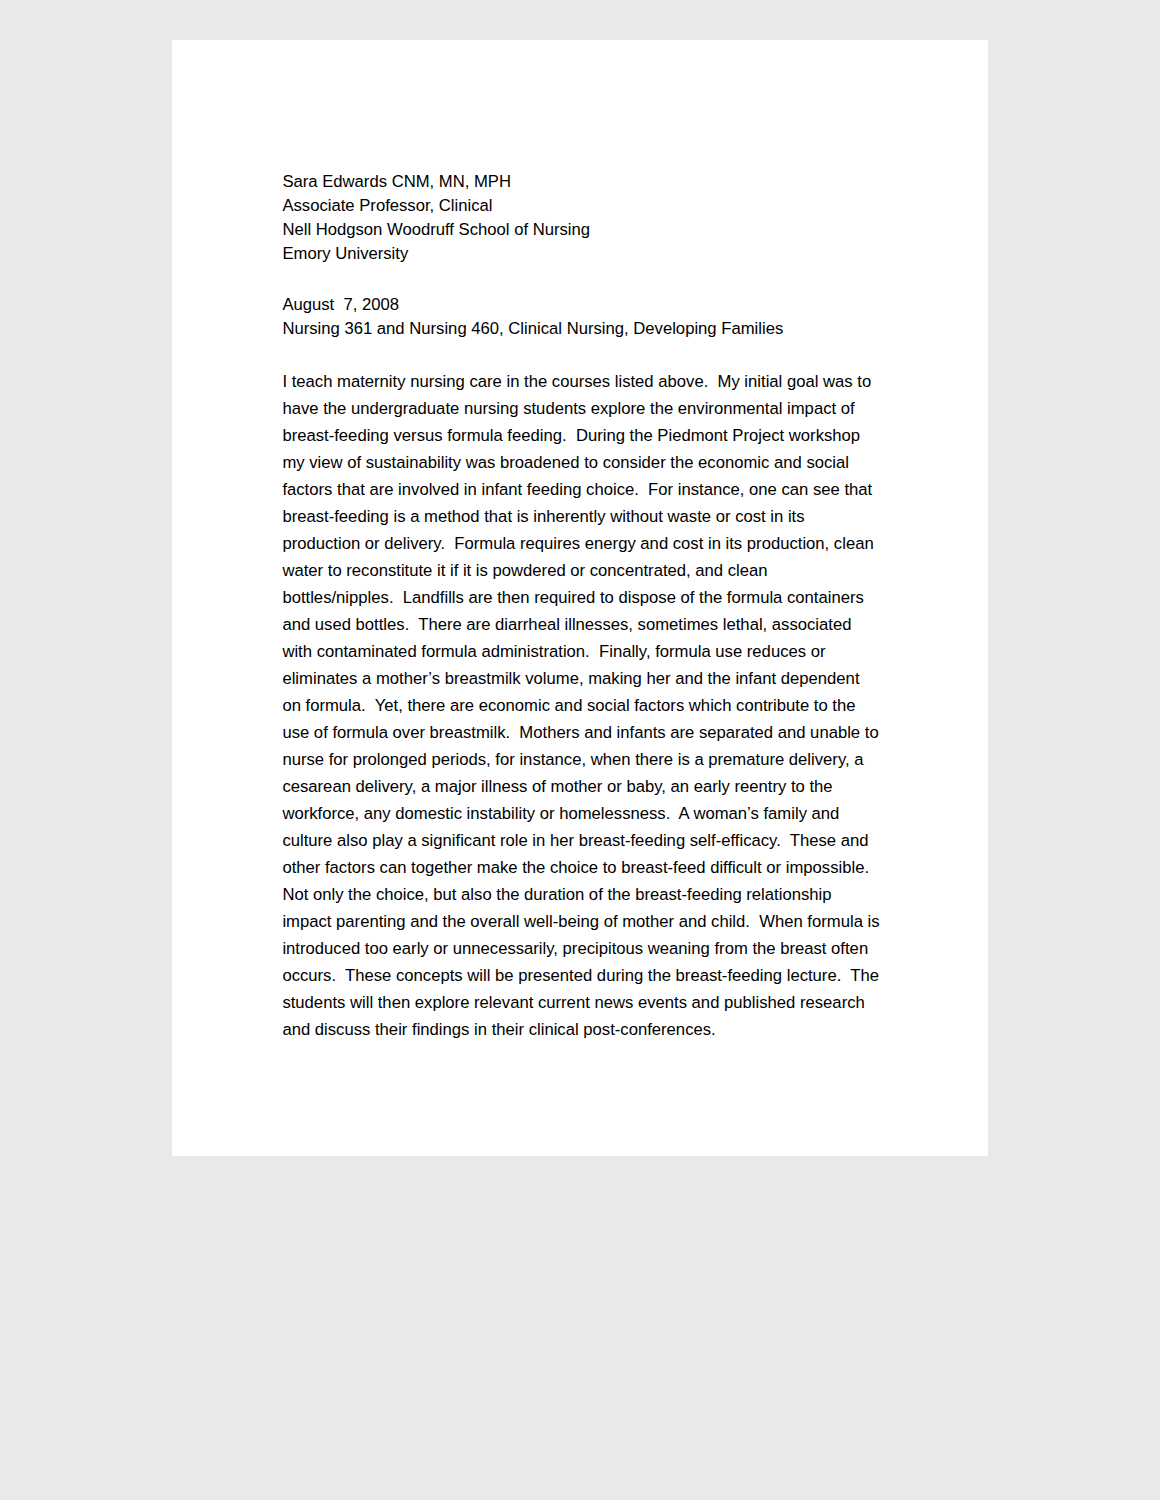Sara Edwards CNM, MN, MPH
Associate Professor, Clinical
Nell Hodgson Woodruff School of Nursing
Emory University
August 7, 2008
Nursing 361 and Nursing 460, Clinical Nursing, Developing Families
I teach maternity nursing care in the courses listed above. My initial goal was to have the undergraduate nursing students explore the environmental impact of breast-feeding versus formula feeding. During the Piedmont Project workshop my view of sustainability was broadened to consider the economic and social factors that are involved in infant feeding choice. For instance, one can see that breast-feeding is a method that is inherently without waste or cost in its production or delivery. Formula requires energy and cost in its production, clean water to reconstitute it if it is powdered or concentrated, and clean bottles/nipples. Landfills are then required to dispose of the formula containers and used bottles. There are diarrheal illnesses, sometimes lethal, associated with contaminated formula administration. Finally, formula use reduces or eliminates a mother’s breastmilk volume, making her and the infant dependent on formula. Yet, there are economic and social factors which contribute to the use of formula over breastmilk. Mothers and infants are separated and unable to nurse for prolonged periods, for instance, when there is a premature delivery, a cesarean delivery, a major illness of mother or baby, an early reentry to the workforce, any domestic instability or homelessness. A woman’s family and culture also play a significant role in her breast-feeding self-efficacy. These and other factors can together make the choice to breast-feed difficult or impossible. Not only the choice, but also the duration of the breast-feeding relationship impact parenting and the overall well-being of mother and child. When formula is introduced too early or unnecessarily, precipitous weaning from the breast often occurs. These concepts will be presented during the breast-feeding lecture. The students will then explore relevant current news events and published research and discuss their findings in their clinical post-conferences.